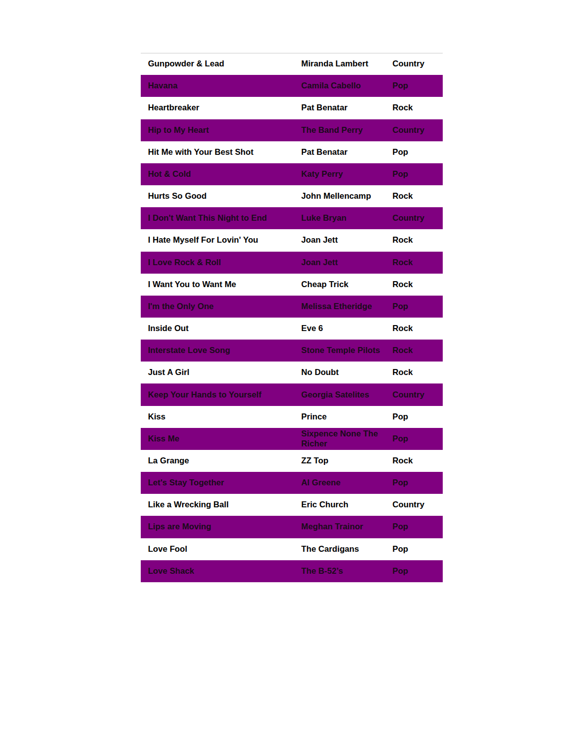| Gunpowder & Lead | Miranda Lambert | Country |
| Havana | Camila Cabello | Pop |
| Heartbreaker | Pat Benatar | Rock |
| Hip to My Heart | The Band Perry | Country |
| Hit Me with Your Best Shot | Pat Benatar | Pop |
| Hot & Cold | Katy Perry | Pop |
| Hurts So Good | John Mellencamp | Rock |
| I Don't Want This Night to End | Luke Bryan | Country |
| I Hate Myself For Lovin' You | Joan Jett | Rock |
| I Love Rock & Roll | Joan Jett | Rock |
| I Want You to Want Me | Cheap Trick | Rock |
| I'm the Only One | Melissa Etheridge | Pop |
| Inside Out | Eve 6 | Rock |
| Interstate Love Song | Stone Temple Pilots | Rock |
| Just A Girl | No Doubt | Rock |
| Keep Your Hands to Yourself | Georgia Satelites | Country |
| Kiss | Prince | Pop |
| Kiss Me | Sixpence None The Richer | Pop |
| La Grange | ZZ Top | Rock |
| Let's Stay Together | Al Greene | Pop |
| Like a Wrecking Ball | Eric Church | Country |
| Lips are Moving | Meghan Trainor | Pop |
| Love Fool | The Cardigans | Pop |
| Love Shack | The B-52’s | Pop |